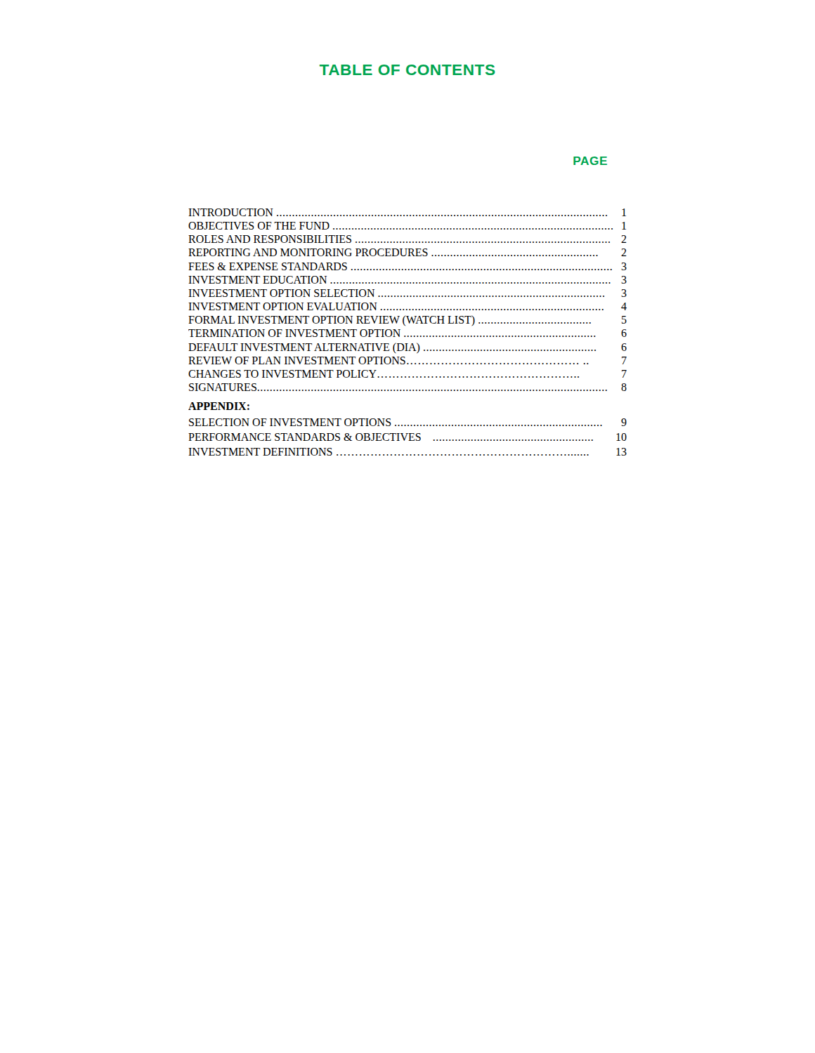TABLE OF CONTENTS
PAGE
| INTRODUCTION ......................................................................................................... | 1 |
| OBJECTIVES OF THE FUND ......................................................................................... | 1 |
| ROLES AND RESPONSIBILITIES ................................................................................. | 2 |
| REPORTING AND MONITORING PROCEDURES ..................................................... | 2 |
| FEES & EXPENSE STANDARDS ................................................................................... | 3 |
| INVESTMENT EDUCATION ......................................................................................... | 3 |
| INVEESTMENT OPTION SELECTION ........................................................................ | 3 |
| INVESTMENT OPTION EVALUATION ....................................................................... | 4 |
| FORMAL INVESTMENT OPTION REVIEW (WATCH LIST) .................................... | 5 |
| TERMINATION OF INVESTMENT OPTION ............................................................. | 6 |
| DEFAULT INVESTMENT ALTERNATIVE (DIA) ....................................................... | 6 |
| REVIEW OF PLAN INVESTMENT OPTIONS ……………………………………… .. | 7 |
| CHANGES TO INVESTMENT POLICY …………………………………………….. | 7 |
| SIGNATURES ............................................................................................................... | 8 |
| APPENDIX: | |
| SELECTION OF INVESTMENT OPTIONS .................................................................. | 9 |
| PERFORMANCE STANDARDS & OBJECTIVES ................................................... | 10 |
| INVESTMENT DEFINITIONS ……………………………………………………....... | 13 |